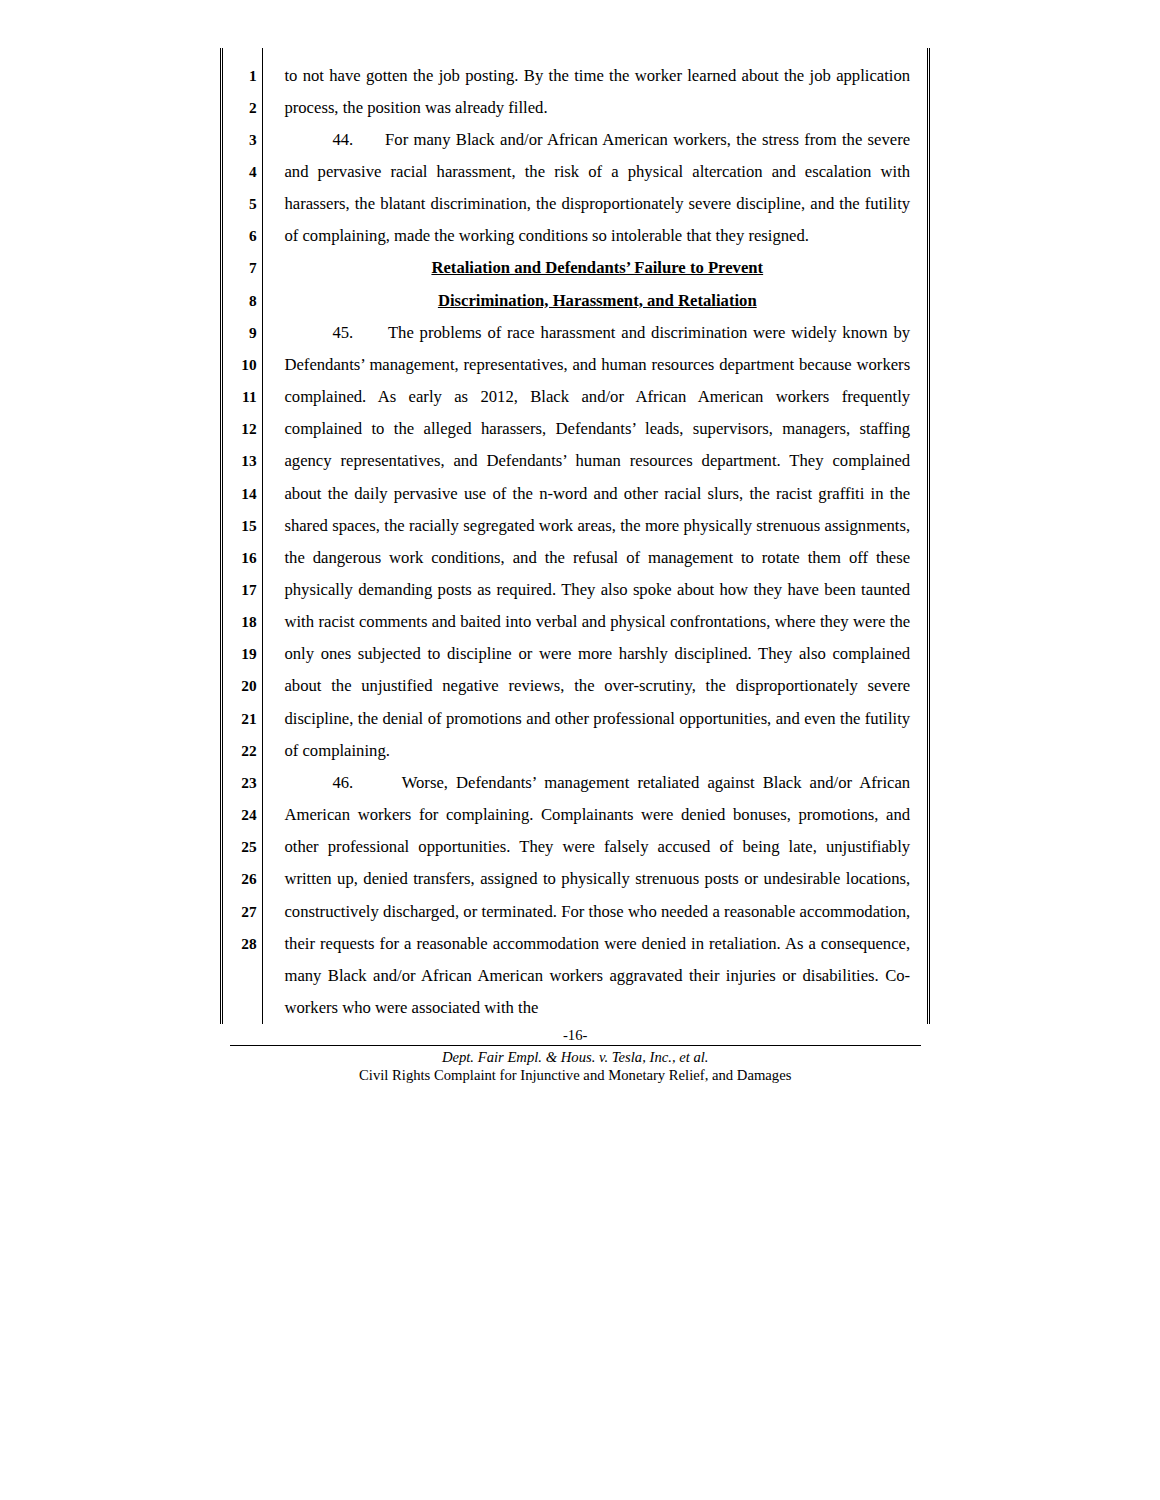1
2
3
4
5
6
7
8
9
10
11
12
13
14
15
16
17
18
19
20
21
22
23
24
25
26
27
28
to not have gotten the job posting. By the time the worker learned about the job application process, the position was already filled.
44. For many Black and/or African American workers, the stress from the severe and pervasive racial harassment, the risk of a physical altercation and escalation with harassers, the blatant discrimination, the disproportionately severe discipline, and the futility of complaining, made the working conditions so intolerable that they resigned.
Retaliation and Defendants’ Failure to Prevent
Discrimination, Harassment, and Retaliation
45. The problems of race harassment and discrimination were widely known by Defendants’ management, representatives, and human resources department because workers complained. As early as 2012, Black and/or African American workers frequently complained to the alleged harassers, Defendants’ leads, supervisors, managers, staffing agency representatives, and Defendants’ human resources department. They complained about the daily pervasive use of the n-word and other racial slurs, the racist graffiti in the shared spaces, the racially segregated work areas, the more physically strenuous assignments, the dangerous work conditions, and the refusal of management to rotate them off these physically demanding posts as required. They also spoke about how they have been taunted with racist comments and baited into verbal and physical confrontations, where they were the only ones subjected to discipline or were more harshly disciplined. They also complained about the unjustified negative reviews, the over-scrutiny, the disproportionately severe discipline, the denial of promotions and other professional opportunities, and even the futility of complaining.
46. Worse, Defendants’ management retaliated against Black and/or African American workers for complaining. Complainants were denied bonuses, promotions, and other professional opportunities. They were falsely accused of being late, unjustifiably written up, denied transfers, assigned to physically strenuous posts or undesirable locations, constructively discharged, or terminated. For those who needed a reasonable accommodation, their requests for a reasonable accommodation were denied in retaliation. As a consequence, many Black and/or African American workers aggravated their injuries or disabilities. Co-workers who were associated with the
-16-
Dept. Fair Empl. & Hous. v. Tesla, Inc., et al.
Civil Rights Complaint for Injunctive and Monetary Relief, and Damages